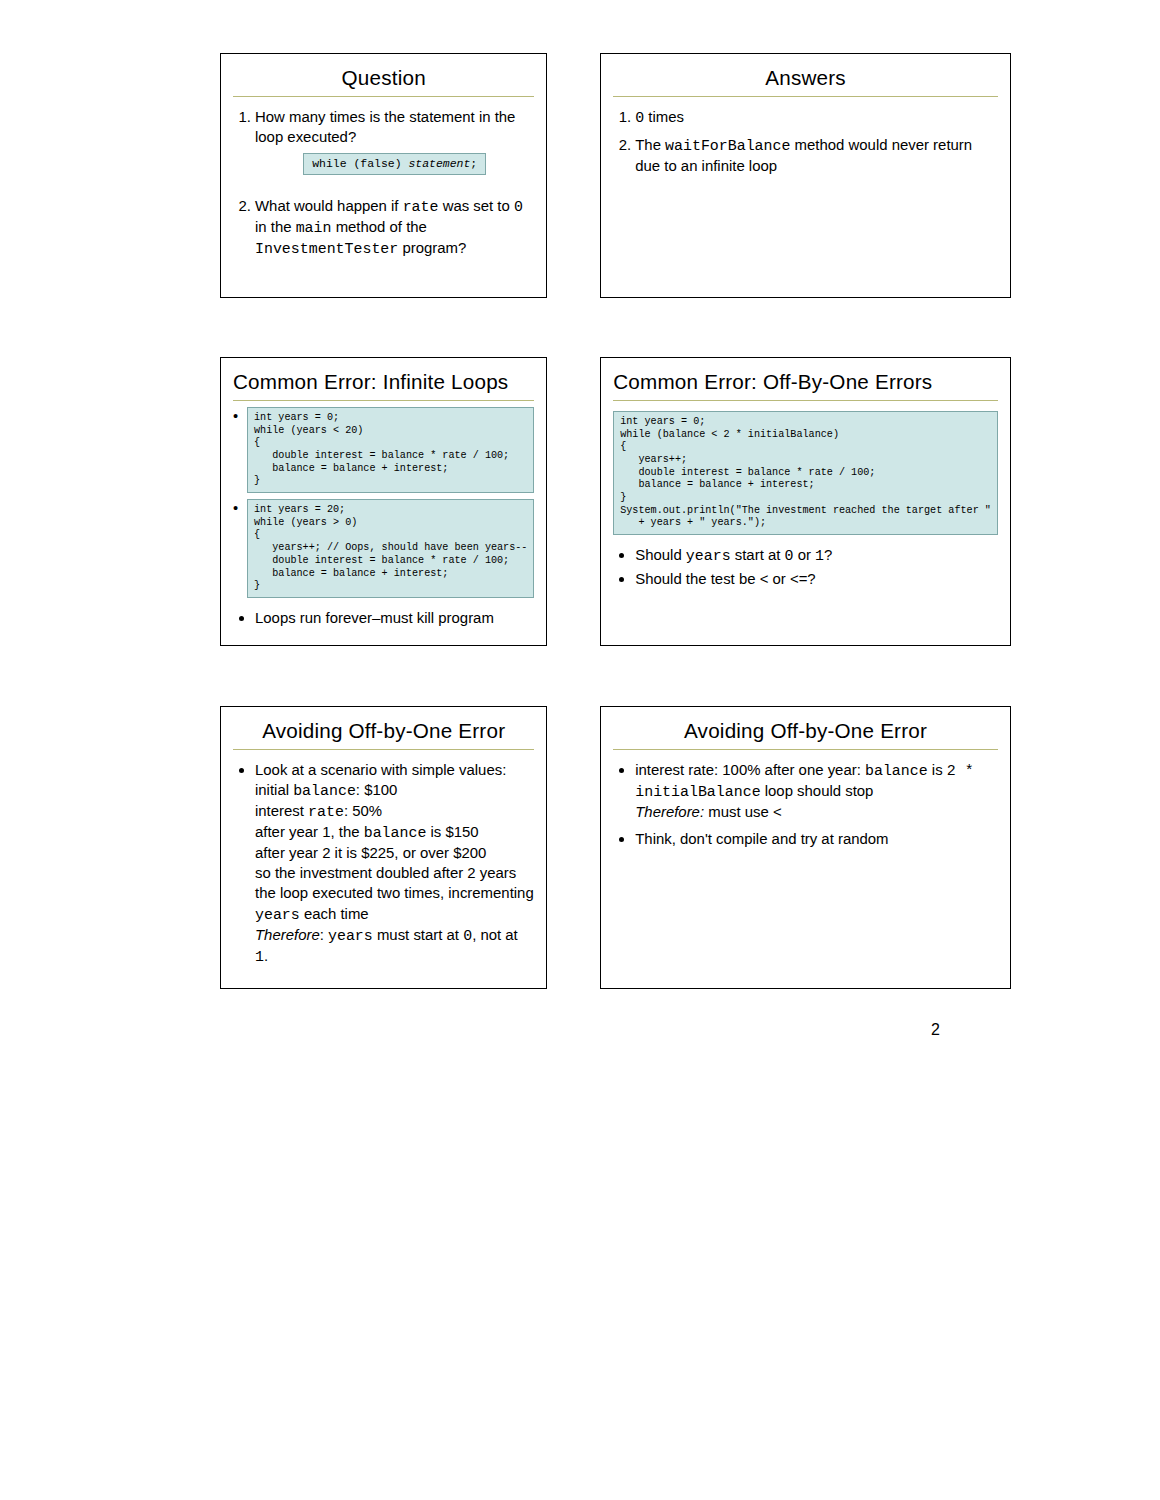Question
How many times is the statement in the loop executed?
while (false) statement;
What would happen if rate was set to 0 in the main method of the InvestmentTester program?
Answers
0 times
The waitForBalance method would never return due to an infinite loop
Common Error: Infinite Loops
•
int years = 0; while (years < 20) { double interest = balance * rate / 100; balance = balance + interest; }
•
int years = 20; while (years > 0) { years++; // Oops, should have been years-- double interest = balance * rate / 100; balance = balance + interest; }
Loops run forever–must kill program
Common Error: Off-By-One Errors
int years = 0; while (balance < 2 * initialBalance) { years++; double interest = balance * rate / 100; balance = balance + interest; } System.out.println("The investment reached the target after " + years + " years.");
Should years start at 0 or 1?
Should the test be < or <=?
Avoiding Off-by-One Error
Look at a scenario with simple values:
initial balance: $100
interest rate: 50%
after year 1, the balance is $150
after year 2 it is $225, or over $200
so the investment doubled after 2 years
the loop executed two times, incrementing years each time
Therefore: years must start at 0, not at 1.
Avoiding Off-by-One Error
interest rate: 100% after one year: balance is 2 * initialBalance loop should stop
Therefore: must use <
Think, don't compile and try at random
2